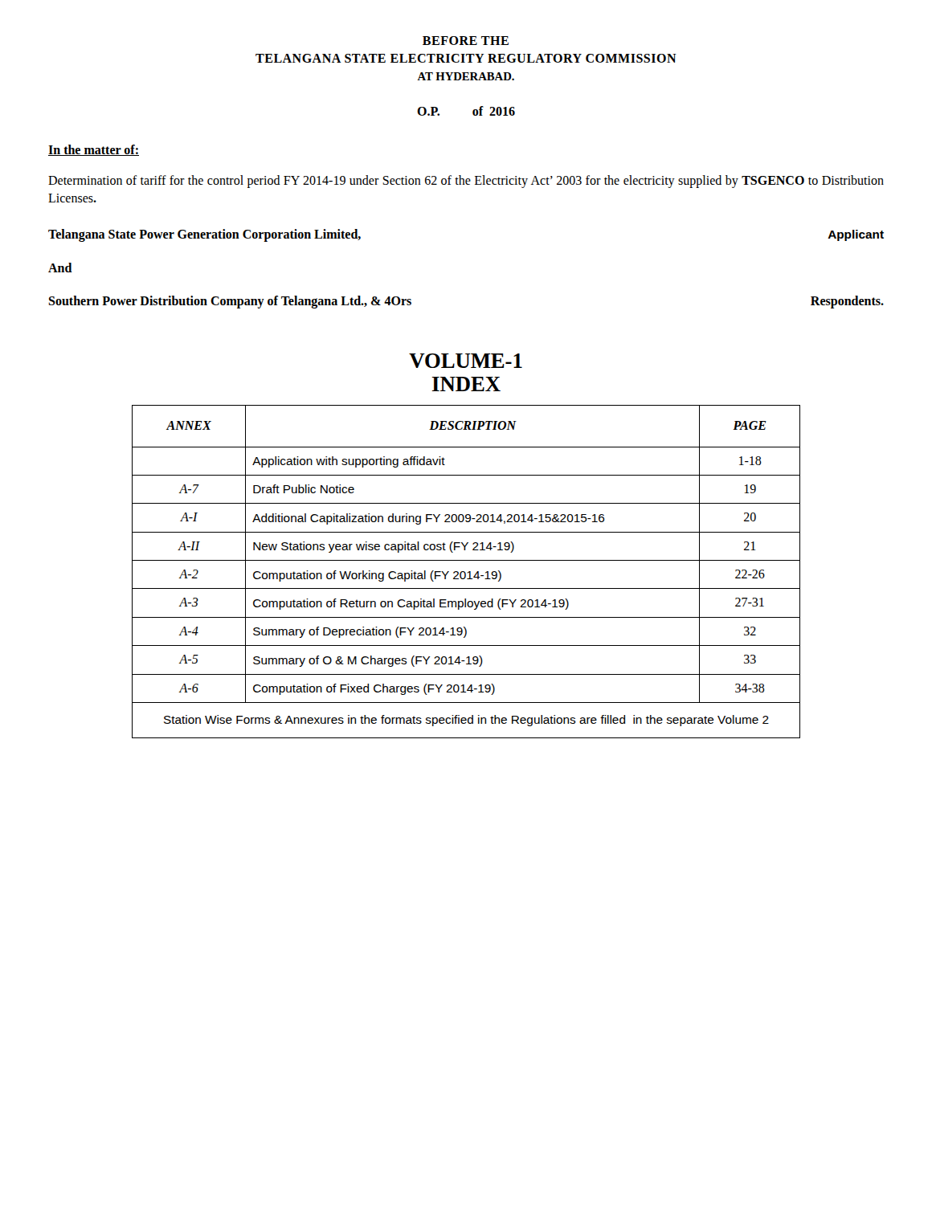BEFORE THE
TELANGANA STATE ELECTRICITY REGULATORY COMMISSION
AT HYDERABAD.
O.P. of 2016
In the matter of:
Determination of tariff for the control period FY 2014-19 under Section 62 of the Electricity Act’ 2003 for the electricity supplied by TSGENCO to Distribution Licenses.
Telangana State Power Generation Corporation Limited, Applicant
And
Southern Power Distribution Company of Telangana Ltd., & 4Ors Respondents.
VOLUME-1
INDEX
| ANNEX | DESCRIPTION | PAGE |
| --- | --- | --- |
| | Application with supporting affidavit | 1-18 |
| A-7 | Draft Public Notice | 19 |
| A-I | Additional Capitalization during FY 2009-2014,2014-15&2015-16 | 20 |
| A-II | New Stations year wise capital cost (FY 214-19) | 21 |
| A-2 | Computation of Working Capital (FY 2014-19) | 22-26 |
| A-3 | Computation of Return on Capital Employed (FY 2014-19) | 27-31 |
| A-4 | Summary of Depreciation (FY 2014-19) | 32 |
| A-5 | Summary of O & M Charges (FY 2014-19) | 33 |
| A-6 | Computation of Fixed Charges (FY 2014-19) | 34-38 |
| Station Wise Forms & Annexures in the formats specified in the Regulations are filled in the separate Volume 2 |